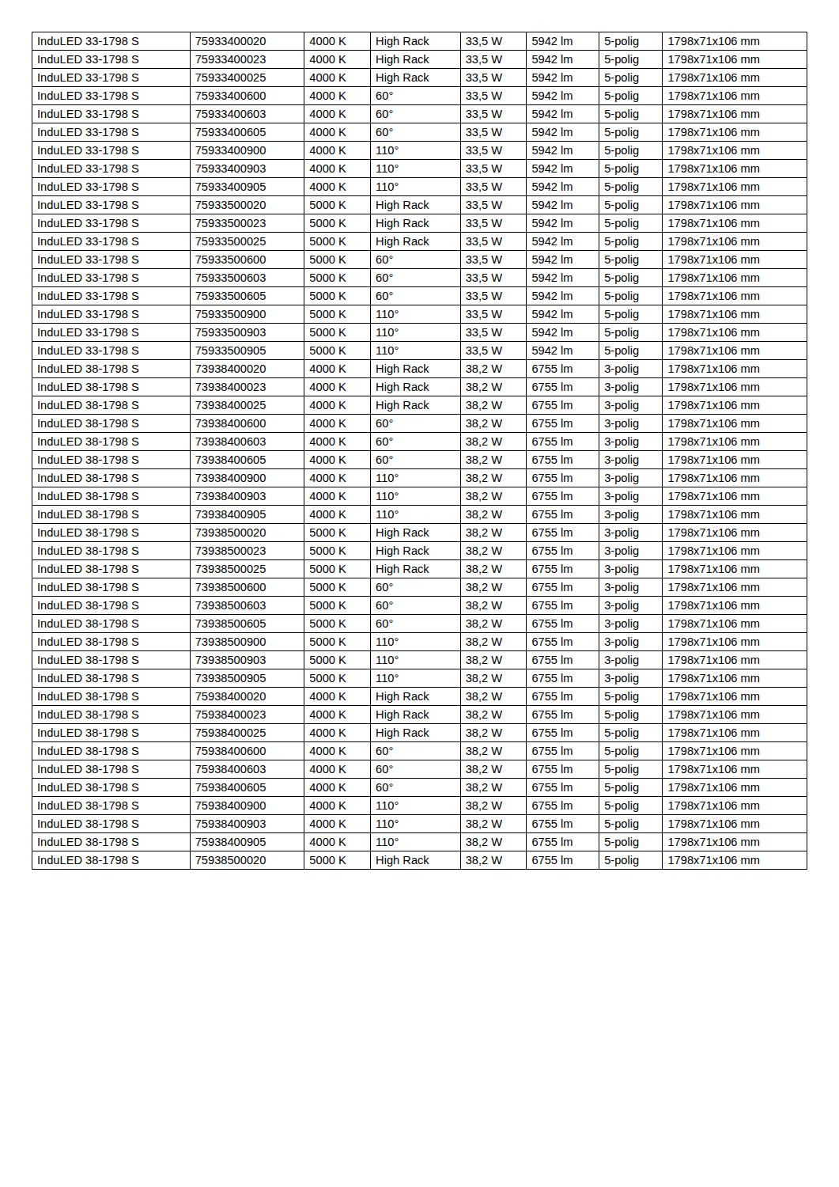| InduLED 33-1798 S | 75933400020 | 4000 K | High Rack | 33,5 W | 5942 lm | 5-polig | 1798x71x106 mm |
| InduLED 33-1798 S | 75933400023 | 4000 K | High Rack | 33,5 W | 5942 lm | 5-polig | 1798x71x106 mm |
| InduLED 33-1798 S | 75933400025 | 4000 K | High Rack | 33,5 W | 5942 lm | 5-polig | 1798x71x106 mm |
| InduLED 33-1798 S | 75933400600 | 4000 K | 60° | 33,5 W | 5942 lm | 5-polig | 1798x71x106 mm |
| InduLED 33-1798 S | 75933400603 | 4000 K | 60° | 33,5 W | 5942 lm | 5-polig | 1798x71x106 mm |
| InduLED 33-1798 S | 75933400605 | 4000 K | 60° | 33,5 W | 5942 lm | 5-polig | 1798x71x106 mm |
| InduLED 33-1798 S | 75933400900 | 4000 K | 110° | 33,5 W | 5942 lm | 5-polig | 1798x71x106 mm |
| InduLED 33-1798 S | 75933400903 | 4000 K | 110° | 33,5 W | 5942 lm | 5-polig | 1798x71x106 mm |
| InduLED 33-1798 S | 75933400905 | 4000 K | 110° | 33,5 W | 5942 lm | 5-polig | 1798x71x106 mm |
| InduLED 33-1798 S | 75933500020 | 5000 K | High Rack | 33,5 W | 5942 lm | 5-polig | 1798x71x106 mm |
| InduLED 33-1798 S | 75933500023 | 5000 K | High Rack | 33,5 W | 5942 lm | 5-polig | 1798x71x106 mm |
| InduLED 33-1798 S | 75933500025 | 5000 K | High Rack | 33,5 W | 5942 lm | 5-polig | 1798x71x106 mm |
| InduLED 33-1798 S | 75933500600 | 5000 K | 60° | 33,5 W | 5942 lm | 5-polig | 1798x71x106 mm |
| InduLED 33-1798 S | 75933500603 | 5000 K | 60° | 33,5 W | 5942 lm | 5-polig | 1798x71x106 mm |
| InduLED 33-1798 S | 75933500605 | 5000 K | 60° | 33,5 W | 5942 lm | 5-polig | 1798x71x106 mm |
| InduLED 33-1798 S | 75933500900 | 5000 K | 110° | 33,5 W | 5942 lm | 5-polig | 1798x71x106 mm |
| InduLED 33-1798 S | 75933500903 | 5000 K | 110° | 33,5 W | 5942 lm | 5-polig | 1798x71x106 mm |
| InduLED 33-1798 S | 75933500905 | 5000 K | 110° | 33,5 W | 5942 lm | 5-polig | 1798x71x106 mm |
| InduLED 38-1798 S | 73938400020 | 4000 K | High Rack | 38,2 W | 6755 lm | 3-polig | 1798x71x106 mm |
| InduLED 38-1798 S | 73938400023 | 4000 K | High Rack | 38,2 W | 6755 lm | 3-polig | 1798x71x106 mm |
| InduLED 38-1798 S | 73938400025 | 4000 K | High Rack | 38,2 W | 6755 lm | 3-polig | 1798x71x106 mm |
| InduLED 38-1798 S | 73938400600 | 4000 K | 60° | 38,2 W | 6755 lm | 3-polig | 1798x71x106 mm |
| InduLED 38-1798 S | 73938400603 | 4000 K | 60° | 38,2 W | 6755 lm | 3-polig | 1798x71x106 mm |
| InduLED 38-1798 S | 73938400605 | 4000 K | 60° | 38,2 W | 6755 lm | 3-polig | 1798x71x106 mm |
| InduLED 38-1798 S | 73938400900 | 4000 K | 110° | 38,2 W | 6755 lm | 3-polig | 1798x71x106 mm |
| InduLED 38-1798 S | 73938400903 | 4000 K | 110° | 38,2 W | 6755 lm | 3-polig | 1798x71x106 mm |
| InduLED 38-1798 S | 73938400905 | 4000 K | 110° | 38,2 W | 6755 lm | 3-polig | 1798x71x106 mm |
| InduLED 38-1798 S | 73938500020 | 5000 K | High Rack | 38,2 W | 6755 lm | 3-polig | 1798x71x106 mm |
| InduLED 38-1798 S | 73938500023 | 5000 K | High Rack | 38,2 W | 6755 lm | 3-polig | 1798x71x106 mm |
| InduLED 38-1798 S | 73938500025 | 5000 K | High Rack | 38,2 W | 6755 lm | 3-polig | 1798x71x106 mm |
| InduLED 38-1798 S | 73938500600 | 5000 K | 60° | 38,2 W | 6755 lm | 3-polig | 1798x71x106 mm |
| InduLED 38-1798 S | 73938500603 | 5000 K | 60° | 38,2 W | 6755 lm | 3-polig | 1798x71x106 mm |
| InduLED 38-1798 S | 73938500605 | 5000 K | 60° | 38,2 W | 6755 lm | 3-polig | 1798x71x106 mm |
| InduLED 38-1798 S | 73938500900 | 5000 K | 110° | 38,2 W | 6755 lm | 3-polig | 1798x71x106 mm |
| InduLED 38-1798 S | 73938500903 | 5000 K | 110° | 38,2 W | 6755 lm | 3-polig | 1798x71x106 mm |
| InduLED 38-1798 S | 73938500905 | 5000 K | 110° | 38,2 W | 6755 lm | 3-polig | 1798x71x106 mm |
| InduLED 38-1798 S | 75938400020 | 4000 K | High Rack | 38,2 W | 6755 lm | 5-polig | 1798x71x106 mm |
| InduLED 38-1798 S | 75938400023 | 4000 K | High Rack | 38,2 W | 6755 lm | 5-polig | 1798x71x106 mm |
| InduLED 38-1798 S | 75938400025 | 4000 K | High Rack | 38,2 W | 6755 lm | 5-polig | 1798x71x106 mm |
| InduLED 38-1798 S | 75938400600 | 4000 K | 60° | 38,2 W | 6755 lm | 5-polig | 1798x71x106 mm |
| InduLED 38-1798 S | 75938400603 | 4000 K | 60° | 38,2 W | 6755 lm | 5-polig | 1798x71x106 mm |
| InduLED 38-1798 S | 75938400605 | 4000 K | 60° | 38,2 W | 6755 lm | 5-polig | 1798x71x106 mm |
| InduLED 38-1798 S | 75938400900 | 4000 K | 110° | 38,2 W | 6755 lm | 5-polig | 1798x71x106 mm |
| InduLED 38-1798 S | 75938400903 | 4000 K | 110° | 38,2 W | 6755 lm | 5-polig | 1798x71x106 mm |
| InduLED 38-1798 S | 75938400905 | 4000 K | 110° | 38,2 W | 6755 lm | 5-polig | 1798x71x106 mm |
| InduLED 38-1798 S | 75938500020 | 5000 K | High Rack | 38,2 W | 6755 lm | 5-polig | 1798x71x106 mm |